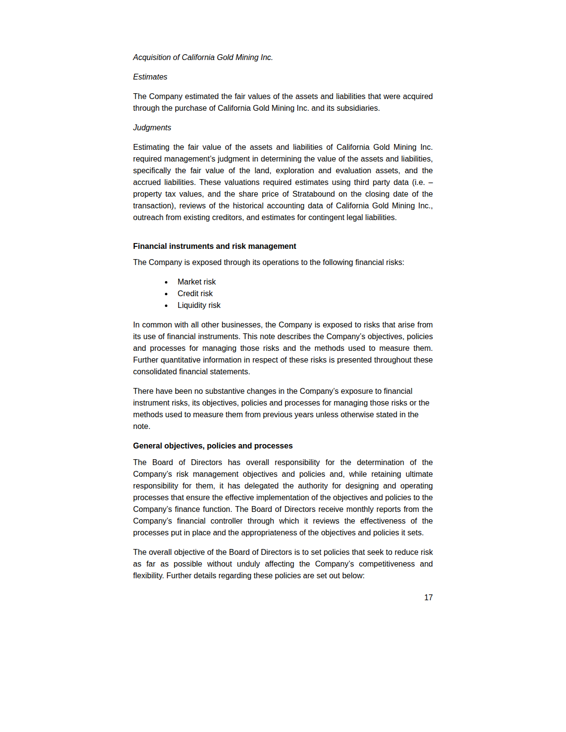Acquisition of California Gold Mining Inc.
Estimates
The Company estimated the fair values of the assets and liabilities that were acquired through the purchase of California Gold Mining Inc. and its subsidiaries.
Judgments
Estimating the fair value of the assets and liabilities of California Gold Mining Inc. required management’s judgment in determining the value of the assets and liabilities, specifically the fair value of the land, exploration and evaluation assets, and the accrued liabilities. These valuations required estimates using third party data (i.e. – property tax values, and the share price of Stratabound on the closing date of the transaction), reviews of the historical accounting data of California Gold Mining Inc., outreach from existing creditors, and estimates for contingent legal liabilities.
Financial instruments and risk management
The Company is exposed through its operations to the following financial risks:
Market risk
Credit risk
Liquidity risk
In common with all other businesses, the Company is exposed to risks that arise from its use of financial instruments. This note describes the Company’s objectives, policies and processes for managing those risks and the methods used to measure them. Further quantitative information in respect of these risks is presented throughout these consolidated financial statements.
There have been no substantive changes in the Company’s exposure to financial instrument risks, its objectives, policies and processes for managing those risks or the methods used to measure them from previous years unless otherwise stated in the note.
General objectives, policies and processes
The Board of Directors has overall responsibility for the determination of the Company’s risk management objectives and policies and, while retaining ultimate responsibility for them, it has delegated the authority for designing and operating processes that ensure the effective implementation of the objectives and policies to the Company’s finance function. The Board of Directors receive monthly reports from the Company’s financial controller through which it reviews the effectiveness of the processes put in place and the appropriateness of the objectives and policies it sets.
The overall objective of the Board of Directors is to set policies that seek to reduce risk as far as possible without unduly affecting the Company’s competitiveness and flexibility. Further details regarding these policies are set out below:
17